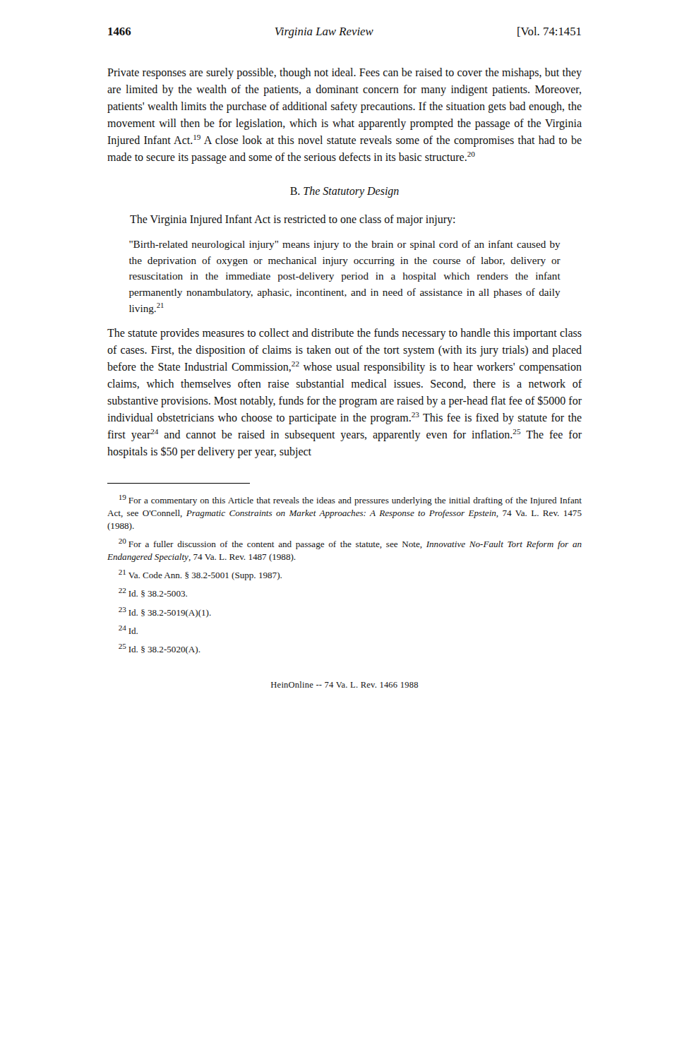1466 Virginia Law Review [Vol. 74:1451
Private responses are surely possible, though not ideal. Fees can be raised to cover the mishaps, but they are limited by the wealth of the patients, a dominant concern for many indigent patients. Moreover, patients' wealth limits the purchase of additional safety precautions. If the situation gets bad enough, the movement will then be for legislation, which is what apparently prompted the passage of the Virginia Injured Infant Act.19 A close look at this novel statute reveals some of the compromises that had to be made to secure its passage and some of the serious defects in its basic structure.20
B. The Statutory Design
The Virginia Injured Infant Act is restricted to one class of major injury:
"Birth-related neurological injury" means injury to the brain or spinal cord of an infant caused by the deprivation of oxygen or mechanical injury occurring in the course of labor, delivery or resuscitation in the immediate post-delivery period in a hospital which renders the infant permanently nonambulatory, aphasic, incontinent, and in need of assistance in all phases of daily living.21
The statute provides measures to collect and distribute the funds necessary to handle this important class of cases. First, the disposition of claims is taken out of the tort system (with its jury trials) and placed before the State Industrial Commission,22 whose usual responsibility is to hear workers' compensation claims, which themselves often raise substantial medical issues. Second, there is a network of substantive provisions. Most notably, funds for the program are raised by a per-head flat fee of $5000 for individual obstetricians who choose to participate in the program.23 This fee is fixed by statute for the first year24 and cannot be raised in subsequent years, apparently even for inflation.25 The fee for hospitals is $50 per delivery per year, subject
19 For a commentary on this Article that reveals the ideas and pressures underlying the initial drafting of the Injured Infant Act, see O'Connell, Pragmatic Constraints on Market Approaches: A Response to Professor Epstein, 74 Va. L. Rev. 1475 (1988).
20 For a fuller discussion of the content and passage of the statute, see Note, Innovative No-Fault Tort Reform for an Endangered Specialty, 74 Va. L. Rev. 1487 (1988).
21 Va. Code Ann. § 38.2-5001 (Supp. 1987).
22 Id. § 38.2-5003.
23 Id. § 38.2-5019(A)(1).
24 Id.
25 Id. § 38.2-5020(A).
HeinOnline -- 74 Va. L. Rev. 1466 1988